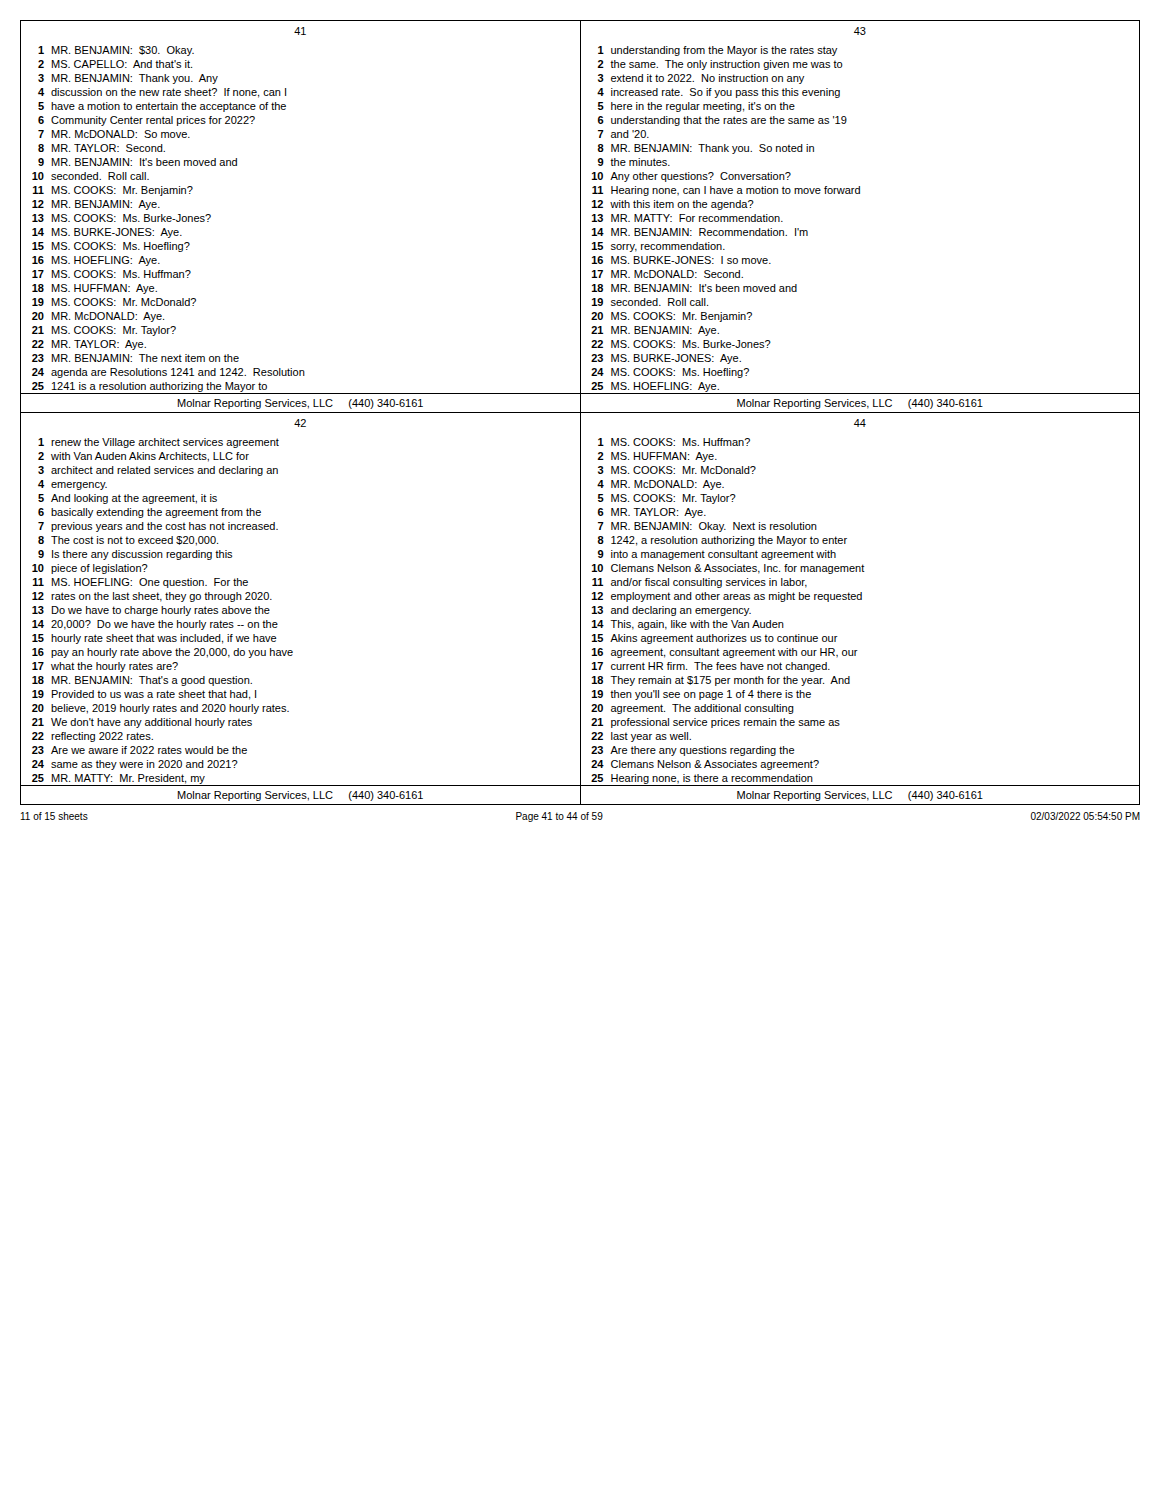| 41 / 1 / MR. BENJAMIN: $30. Okay. / / 2 / MS. CAPELLO: And that's it. / / 3 / MR. BENJAMIN: Thank you. Any / / 4 / discussion on the new rate sheet? If none, can I / / 5 / have a motion to entertain the acceptance of the / / 6 / Community Center rental prices for 2022? / / 7 / MR. McDONALD: So move. / / 8 / MR. TAYLOR: Second. / / 9 / MR. BENJAMIN: It's been moved and / / 10 / seconded. Roll call. / / 11 / MS. COOKS: Mr. Benjamin? / / 12 / MR. BENJAMIN: Aye. / / 13 / MS. COOKS: Ms. Burke-Jones? / / 14 / MS. BURKE-JONES: Aye. / / 15 / MS. COOKS: Ms. Hoefling? / / 16 / MS. HOEFLING: Aye. / / 17 / MS. COOKS: Ms. Huffman? / / 18 / MS. HUFFMAN: Aye. / / 19 / MS. COOKS: Mr. McDonald? / / 20 / MR. McDONALD: Aye. / / 21 / MS. COOKS: Mr. Taylor? / / 22 / MR. TAYLOR: Aye. / / 23 / MR. BENJAMIN: The next item on the / / 24 / agenda are Resolutions 1241 and 1242. Resolution / / 25 / 1241 is a resolution authorizing the Mayor to / Molnar Reporting Services, LLC (440) 340-6161 | 43 / 1 / understanding from the Mayor is the rates stay / / 2 / the same. The only instruction given me was to / / 3 / extend it to 2022. No instruction on any / / 4 / increased rate. So if you pass this this evening / / 5 / here in the regular meeting, it's on the / / 6 / understanding that the rates are the same as '19 / / 7 / and '20. / / 8 / MR. BENJAMIN: Thank you. So noted in / / 9 / the minutes. / / 10 / Any other questions? Conversation? / / 11 / Hearing none, can I have a motion to move forward / / 12 / with this item on the agenda? / / 13 / MR. MATTY: For recommendation. / / 14 / MR. BENJAMIN: Recommendation. I'm / / 15 / sorry, recommendation. / / 16 / MS. BURKE-JONES: I so move. / / 17 / MR. McDONALD: Second. / / 18 / MR. BENJAMIN: It's been moved and / / 19 / seconded. Roll call. / / 20 / MS. COOKS: Mr. Benjamin? / / 21 / MR. BENJAMIN: Aye. / / 22 / MS. COOKS: Ms. Burke-Jones? / / 23 / MS. BURKE-JONES: Aye. / / 24 / MS. COOKS: Ms. Hoefling? / / 25 / MS. HOEFLING: Aye. / Molnar Reporting Services, LLC (440) 340-6161 |
| 42 / 1 / renew the Village architect services agreement / / 2 / with Van Auden Akins Architects, LLC for / / 3 / architect and related services and declaring an / / 4 / emergency. / / 5 / And looking at the agreement, it is / / 6 / basically extending the agreement from the / / 7 / previous years and the cost has not increased. / / 8 / The cost is not to exceed $20,000. / / 9 / Is there any discussion regarding this / / 10 / piece of legislation? / / 11 / MS. HOEFLING: One question. For the / / 12 / rates on the last sheet, they go through 2020. / / 13 / Do we have to charge hourly rates above the / / 14 / 20,000? Do we have the hourly rates -- on the / / 15 / hourly rate sheet that was included, if we have / / 16 / pay an hourly rate above the 20,000, do you have / / 17 / what the hourly rates are? / / 18 / MR. BENJAMIN: That's a good question. / / 19 / Provided to us was a rate sheet that had, I / / 20 / believe, 2019 hourly rates and 2020 hourly rates. / / 21 / We don't have any additional hourly rates / / 22 / reflecting 2022 rates. / / 23 / Are we aware if 2022 rates would be the / / 24 / same as they were in 2020 and 2021? / / 25 / MR. MATTY: Mr. President, my / Molnar Reporting Services, LLC (440) 340-6161 | 44 / 1 / MS. COOKS: Ms. Huffman? / / 2 / MS. HUFFMAN: Aye. / / 3 / MS. COOKS: Mr. McDonald? / / 4 / MR. McDONALD: Aye. / / 5 / MS. COOKS: Mr. Taylor? / / 6 / MR. TAYLOR: Aye. / / 7 / MR. BENJAMIN: Okay. Next is resolution / / 8 / 1242, a resolution authorizing the Mayor to enter / / 9 / into a management consultant agreement with / / 10 / Clemans Nelson & Associates, Inc. for management / / 11 / and/or fiscal consulting services in labor, / / 12 / employment and other areas as might be requested / / 13 / and declaring an emergency. / / 14 / This, again, like with the Van Auden / / 15 / Akins agreement authorizes us to continue our / / 16 / agreement, consultant agreement with our HR, our / / 17 / current HR firm. The fees have not changed. / / 18 / They remain at $175 per month for the year. And / / 19 / then you'll see on page 1 of 4 there is the / / 20 / agreement. The additional consulting / / 21 / professional service prices remain the same as / / 22 / last year as well. / / 23 / Are there any questions regarding the / / 24 / Clemans Nelson & Associates agreement? / / 25 / Hearing none, is there a recommendation / Molnar Reporting Services, LLC (440) 340-6161 |
11 of 15 sheets
Page 41 to 44 of 59
02/03/2022 05:54:50 PM